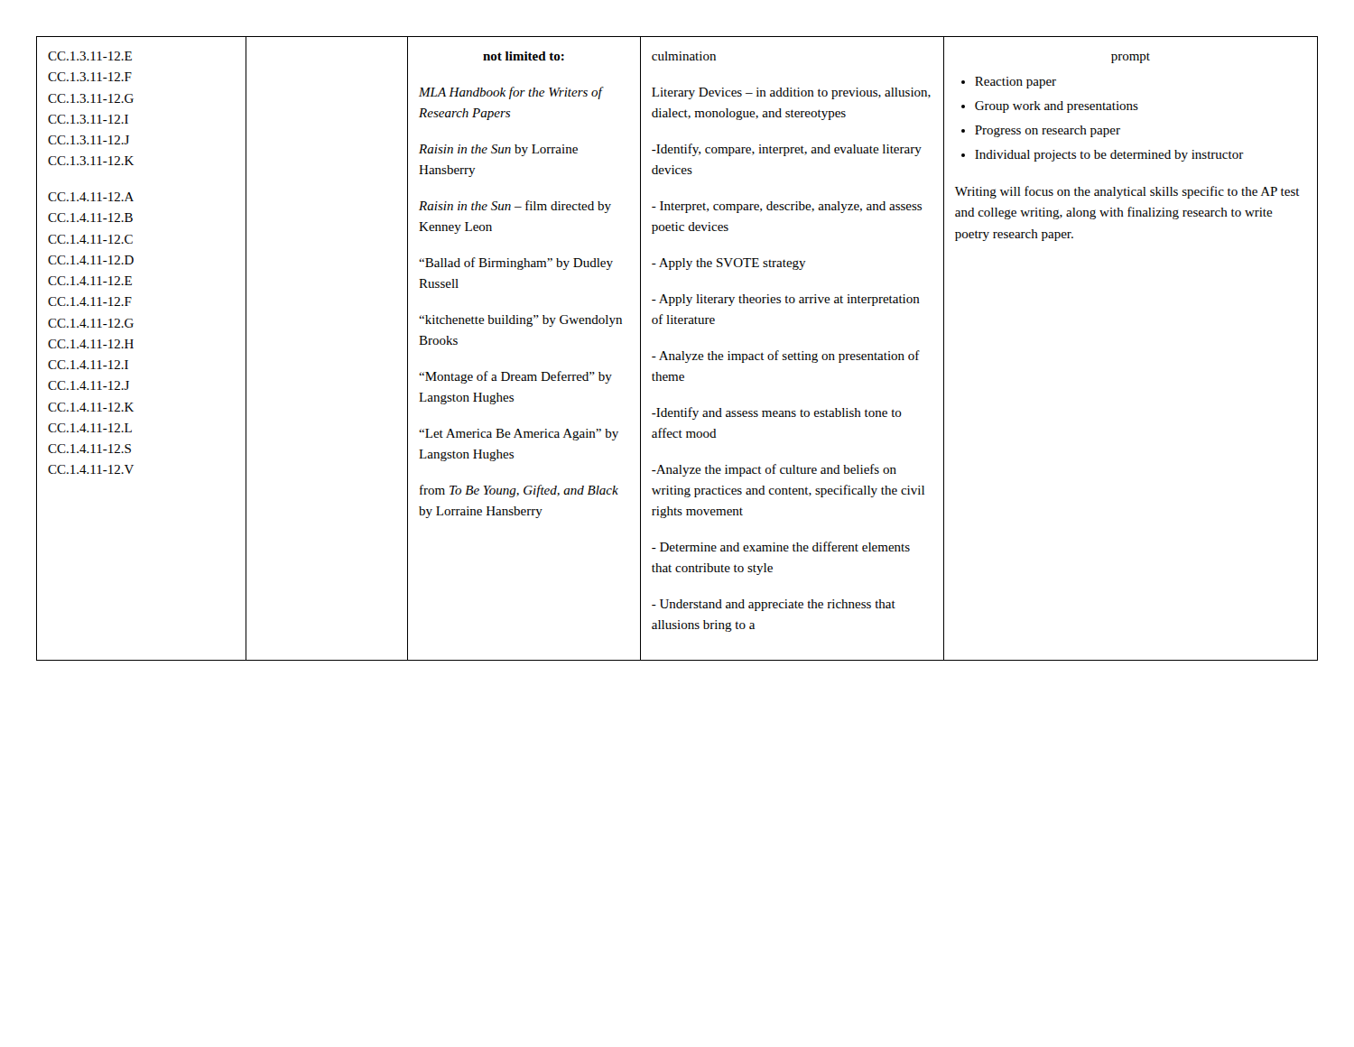| CC.1.3.11-12.E CC.1.3.11-12.F CC.1.3.11-12.G CC.1.3.11-12.I CC.1.3.11-12.J CC.1.3.11-12.K CC.1.4.11-12.A CC.1.4.11-12.B CC.1.4.11-12.C CC.1.4.11-12.D CC.1.4.11-12.E CC.1.4.11-12.F CC.1.4.11-12.G CC.1.4.11-12.H CC.1.4.11-12.I CC.1.4.11-12.J CC.1.4.11-12.K CC.1.4.11-12.L CC.1.4.11-12.S CC.1.4.11-12.V | | not limited to: MLA Handbook for the Writers of Research Papers Raisin in the Sun by Lorraine Hansberry Raisin in the Sun – film directed by Kenney Leon “Ballad of Birmingham” by Dudley Russell “kitchenette building” by Gwendolyn Brooks “Montage of a Dream Deferred” by Langston Hughes “Let America Be America Again” by Langston Hughes from To Be Young, Gifted, and Black by Lorraine Hansberry | culmination Literary Devices – in addition to previous, allusion, dialect, monologue, and stereotypes -Identify, compare, interpret, and evaluate literary devices - Interpret, compare, describe, analyze, and assess poetic devices - Apply the SVOTE strategy - Apply literary theories to arrive at interpretation of literature - Analyze the impact of setting on presentation of theme -Identify and assess means to establish tone to affect mood -Analyze the impact of culture and beliefs on writing practices and content, specifically the civil rights movement - Determine and examine the different elements that contribute to style - Understand and appreciate the richness that allusions bring to a | prompt Reaction paper Group work and presentations Progress on research paper Individual projects to be determined by instructor Writing will focus on the analytical skills specific to the AP test and college writing, along with finalizing research to write poetry research paper. |